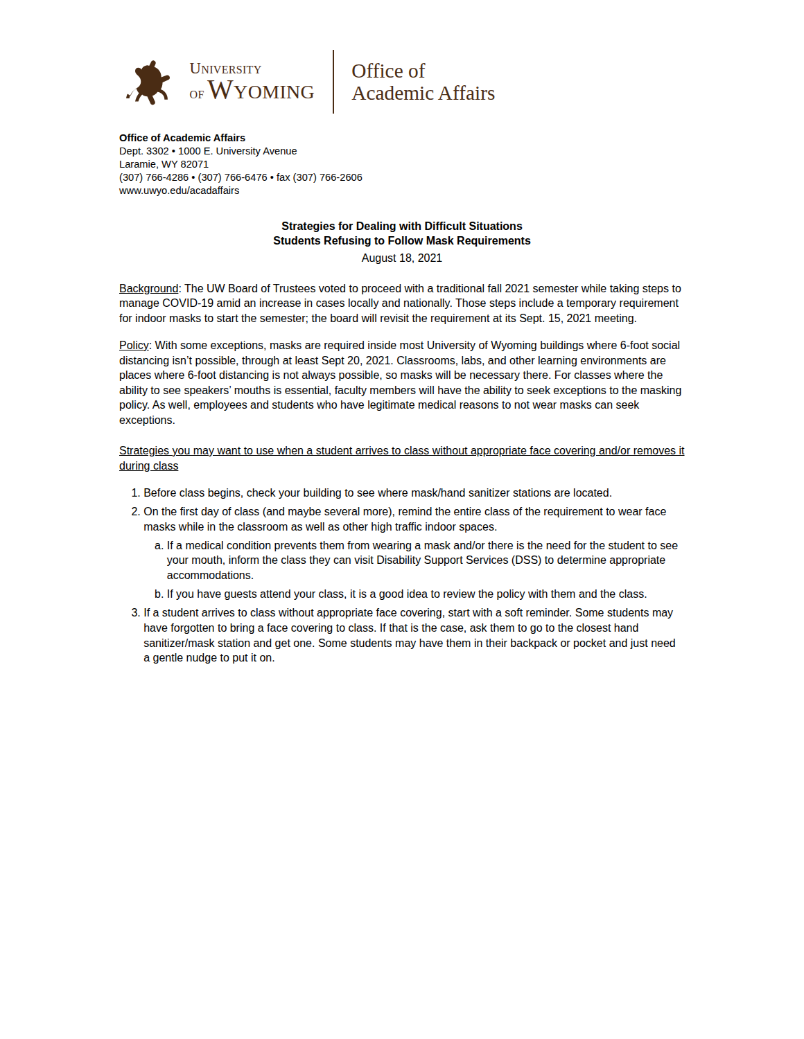University of Wyoming
Office of
Academic Affairs
Office of Academic Affairs
Dept. 3302 • 1000 E. University Avenue
Laramie, WY 82071
(307) 766-4286 • (307) 766-6476 • fax (307) 766-2606
www.uwyo.edu/acadaffairs
Strategies for Dealing with Difficult Situations Students Refusing to Follow Mask Requirements
August 18, 2021
Background: The UW Board of Trustees voted to proceed with a traditional fall 2021 semester while taking steps to manage COVID-19 amid an increase in cases locally and nationally. Those steps include a temporary requirement for indoor masks to start the semester; the board will revisit the requirement at its Sept. 15, 2021 meeting.
Policy: With some exceptions, masks are required inside most University of Wyoming buildings where 6-foot social distancing isn’t possible, through at least Sept 20, 2021. Classrooms, labs, and other learning environments are places where 6-foot distancing is not always possible, so masks will be necessary there. For classes where the ability to see speakers’ mouths is essential, faculty members will have the ability to seek exceptions to the masking policy. As well, employees and students who have legitimate medical reasons to not wear masks can seek exceptions.
Strategies you may want to use when a student arrives to class without appropriate face covering and/or removes it during class
Before class begins, check your building to see where mask/hand sanitizer stations are located.
On the first day of class (and maybe several more), remind the entire class of the requirement to wear face masks while in the classroom as well as other high traffic indoor spaces.
If a medical condition prevents them from wearing a mask and/or there is the need for the student to see your mouth, inform the class they can visit Disability Support Services (DSS) to determine appropriate accommodations.
If you have guests attend your class, it is a good idea to review the policy with them and the class.
If a student arrives to class without appropriate face covering, start with a soft reminder. Some students may have forgotten to bring a face covering to class. If that is the case, ask them to go to the closest hand sanitizer/mask station and get one. Some students may have them in their backpack or pocket and just need a gentle nudge to put it on.